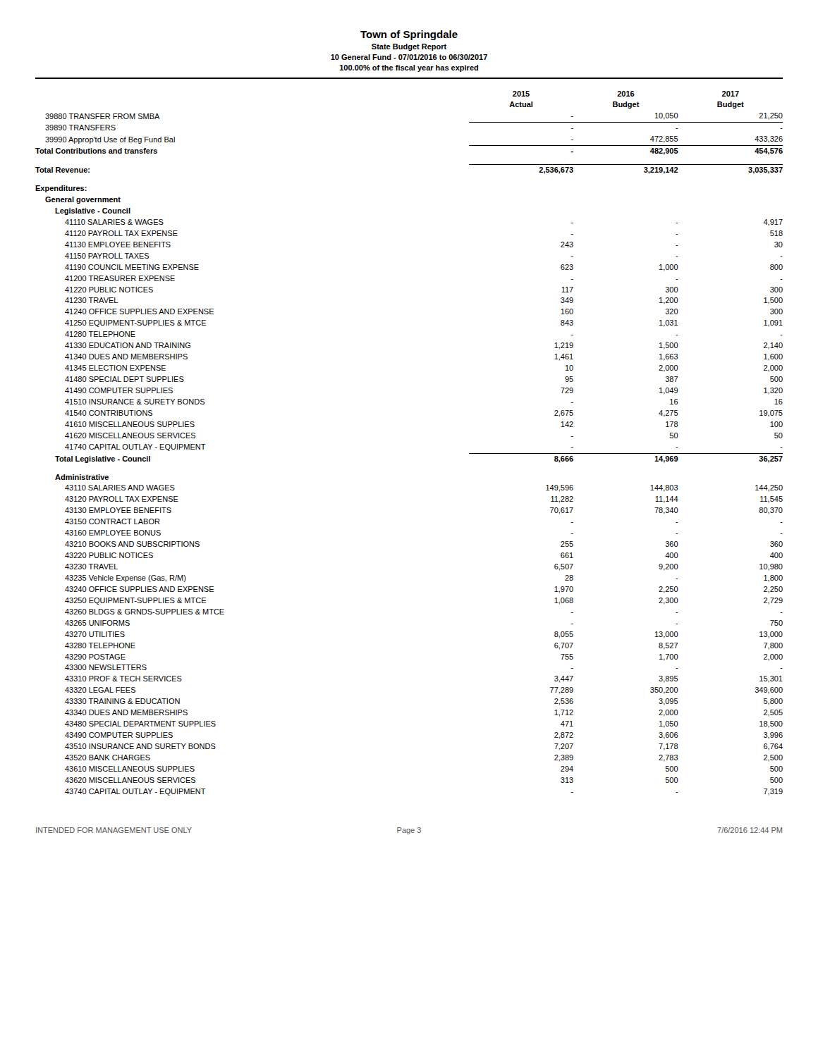Town of Springdale
State Budget Report
10 General Fund - 07/01/2016 to 06/30/2017
100.00% of the fiscal year has expired
| | 2015 Actual | 2016 Budget | 2017 Budget |
| 39880 TRANSFER FROM SMBA | - | 10,050 | 21,250 |
| 39890 TRANSFERS | - | - | - |
| 39990 Approp'td Use of Beg Fund Bal | - | 472,855 | 433,326 |
| Total Contributions and transfers | - | 482,905 | 454,576 |
| Total Revenue: | 2,536,673 | 3,219,142 | 3,035,337 |
| Expenditures: | | | |
| General government | | | |
| Legislative - Council | | | |
| 41110 SALARIES & WAGES | - | - | 4,917 |
| 41120 PAYROLL TAX EXPENSE | - | - | 518 |
| 41130 EMPLOYEE BENEFITS | 243 | - | 30 |
| 41150 PAYROLL TAXES | - | - | - |
| 41190 COUNCIL MEETING EXPENSE | 623 | 1,000 | 800 |
| 41200 TREASURER EXPENSE | - | - | - |
| 41220 PUBLIC NOTICES | 117 | 300 | 300 |
| 41230 TRAVEL | 349 | 1,200 | 1,500 |
| 41240 OFFICE SUPPLIES AND EXPENSE | 160 | 320 | 300 |
| 41250 EQUIPMENT-SUPPLIES & MTCE | 843 | 1,031 | 1,091 |
| 41280 TELEPHONE | - | - | - |
| 41330 EDUCATION AND TRAINING | 1,219 | 1,500 | 2,140 |
| 41340 DUES AND MEMBERSHIPS | 1,461 | 1,663 | 1,600 |
| 41345 ELECTION EXPENSE | 10 | 2,000 | 2,000 |
| 41480 SPECIAL DEPT SUPPLIES | 95 | 387 | 500 |
| 41490 COMPUTER SUPPLIES | 729 | 1,049 | 1,320 |
| 41510 INSURANCE & SURETY BONDS | - | 16 | 16 |
| 41540 CONTRIBUTIONS | 2,675 | 4,275 | 19,075 |
| 41610 MISCELLANEOUS SUPPLIES | 142 | 178 | 100 |
| 41620 MISCELLANEOUS SERVICES | - | 50 | 50 |
| 41740 CAPITAL OUTLAY - EQUIPMENT | - | - | - |
| Total Legislative - Council | 8,666 | 14,969 | 36,257 |
| Administrative | | | |
| 43110 SALARIES AND WAGES | 149,596 | 144,803 | 144,250 |
| 43120 PAYROLL TAX EXPENSE | 11,282 | 11,144 | 11,545 |
| 43130 EMPLOYEE BENEFITS | 70,617 | 78,340 | 80,370 |
| 43150 CONTRACT LABOR | - | - | - |
| 43160 EMPLOYEE BONUS | - | - | - |
| 43210 BOOKS AND SUBSCRIPTIONS | 255 | 360 | 360 |
| 43220 PUBLIC NOTICES | 661 | 400 | 400 |
| 43230 TRAVEL | 6,507 | 9,200 | 10,980 |
| 43235 Vehicle Expense (Gas, R/M) | 28 | - | 1,800 |
| 43240 OFFICE SUPPLIES AND EXPENSE | 1,970 | 2,250 | 2,250 |
| 43250 EQUIPMENT-SUPPLIES & MTCE | 1,068 | 2,300 | 2,729 |
| 43260 BLDGS & GRNDS-SUPPLIES & MTCE | - | - | - |
| 43265 UNIFORMS | - | - | 750 |
| 43270 UTILITIES | 8,055 | 13,000 | 13,000 |
| 43280 TELEPHONE | 6,707 | 8,527 | 7,800 |
| 43290 POSTAGE | 755 | 1,700 | 2,000 |
| 43300 NEWSLETTERS | - | - | - |
| 43310 PROF & TECH SERVICES | 3,447 | 3,895 | 15,301 |
| 43320 LEGAL FEES | 77,289 | 350,200 | 349,600 |
| 43330 TRAINING & EDUCATION | 2,536 | 3,095 | 5,800 |
| 43340 DUES AND MEMBERSHIPS | 1,712 | 2,000 | 2,505 |
| 43480 SPECIAL DEPARTMENT SUPPLIES | 471 | 1,050 | 18,500 |
| 43490 COMPUTER SUPPLIES | 2,872 | 3,606 | 3,996 |
| 43510 INSURANCE AND SURETY BONDS | 7,207 | 7,178 | 6,764 |
| 43520 BANK CHARGES | 2,389 | 2,783 | 2,500 |
| 43610 MISCELLANEOUS SUPPLIES | 294 | 500 | 500 |
| 43620 MISCELLANEOUS SERVICES | 313 | 500 | 500 |
| 43740 CAPITAL OUTLAY - EQUIPMENT | - | - | 7,319 |
INTENDED FOR MANAGEMENT USE ONLY
Page 3
7/6/2016 12:44 PM